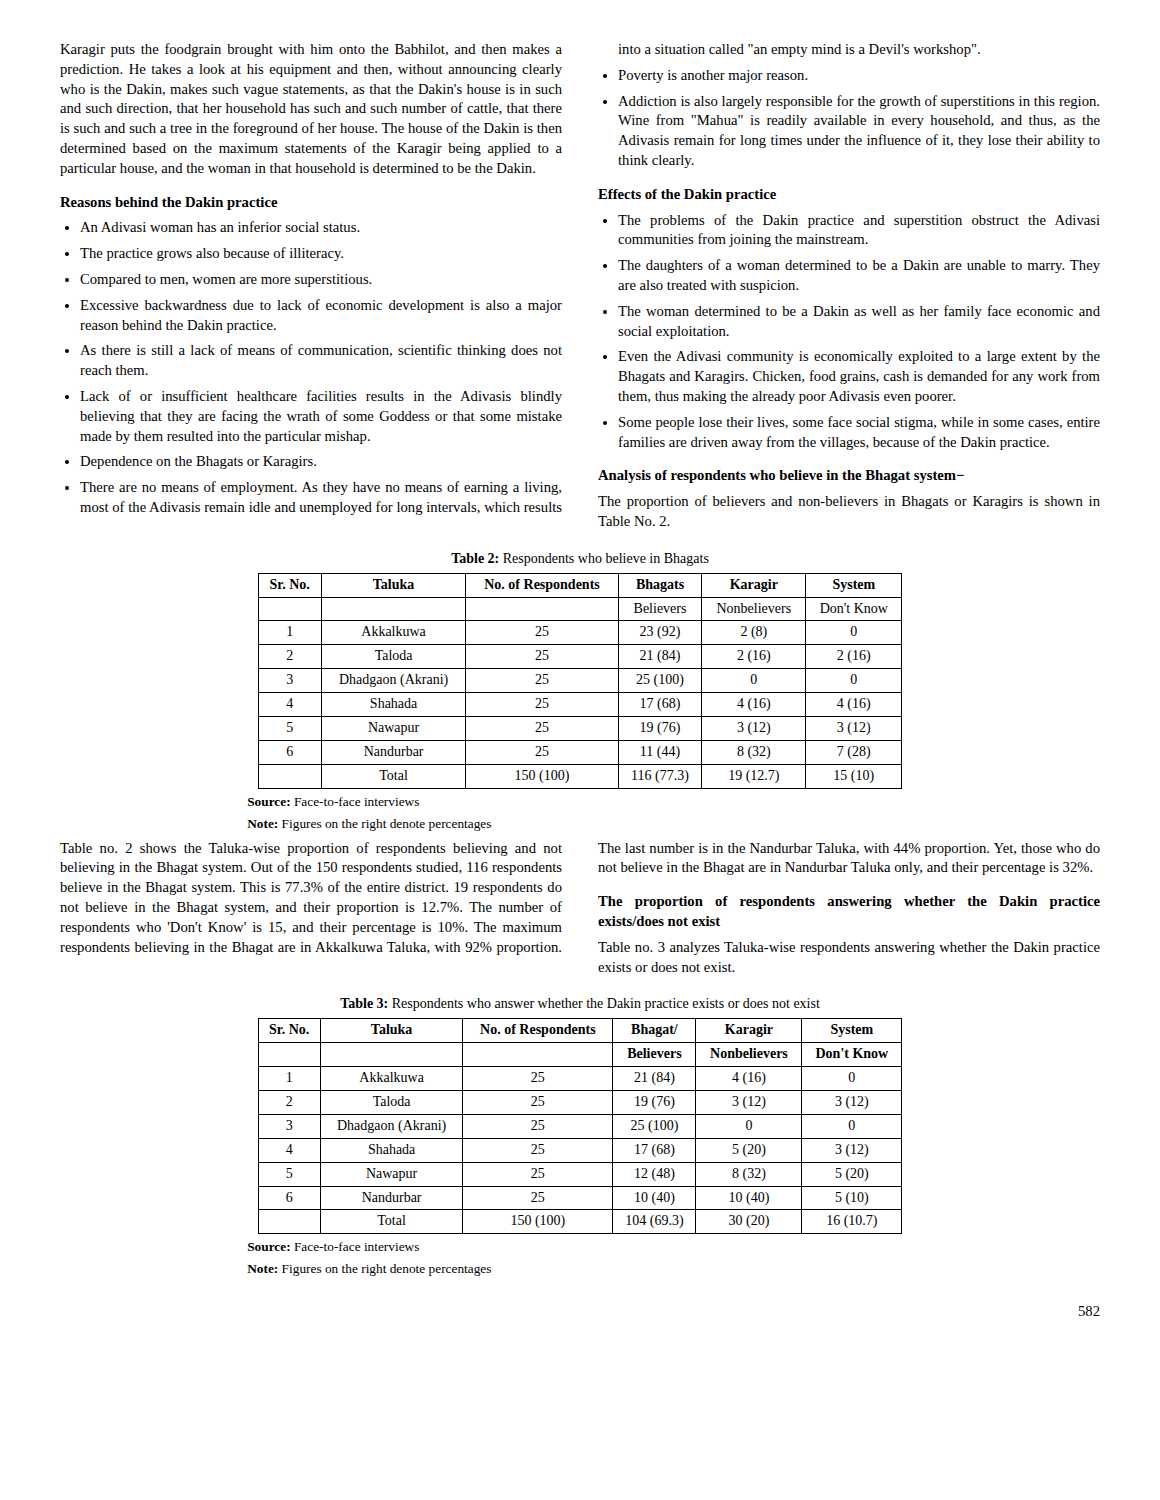Karagir puts the foodgrain brought with him onto the Babhilot, and then makes a prediction. He takes a look at his equipment and then, without announcing clearly who is the Dakin, makes such vague statements, as that the Dakin's house is in such and such direction, that her household has such and such number of cattle, that there is such and such a tree in the foreground of her house. The house of the Dakin is then determined based on the maximum statements of the Karagir being applied to a particular house, and the woman in that household is determined to be the Dakin.
Reasons behind the Dakin practice
An Adivasi woman has an inferior social status.
The practice grows also because of illiteracy.
Compared to men, women are more superstitious.
Excessive backwardness due to lack of economic development is also a major reason behind the Dakin practice.
As there is still a lack of means of communication, scientific thinking does not reach them.
Lack of or insufficient healthcare facilities results in the Adivasis blindly believing that they are facing the wrath of some Goddess or that some mistake made by them resulted into the particular mishap.
Dependence on the Bhagats or Karagirs.
There are no means of employment. As they have no means of earning a living, most of the Adivasis remain idle and unemployed for long intervals, which results into a situation called "an empty mind is a Devil's workshop".
Poverty is another major reason.
Addiction is also largely responsible for the growth of superstitions in this region. Wine from "Mahua" is readily available in every household, and thus, as the Adivasis remain for long times under the influence of it, they lose their ability to think clearly.
Effects of the Dakin practice
The problems of the Dakin practice and superstition obstruct the Adivasi communities from joining the mainstream.
The daughters of a woman determined to be a Dakin are unable to marry. They are also treated with suspicion.
The woman determined to be a Dakin as well as her family face economic and social exploitation.
Even the Adivasi community is economically exploited to a large extent by the Bhagats and Karagirs. Chicken, food grains, cash is demanded for any work from them, thus making the already poor Adivasis even poorer.
Some people lose their lives, some face social stigma, while in some cases, entire families are driven away from the villages, because of the Dakin practice.
Analysis of respondents who believe in the Bhagat system−
The proportion of believers and non-believers in Bhagats or Karagirs is shown in Table No. 2.
Table 2: Respondents who believe in Bhagats
| Sr. No. | Taluka | No. of Respondents | Bhagats | Karagir | System |
| --- | --- | --- | --- | --- | --- |
| | | | Believers | Nonbelievers | Don't Know |
| 1 | Akkalkuwa | 25 | 23 (92) | 2 (8) | 0 |
| 2 | Taloda | 25 | 21 (84) | 2 (16) | 2 (16) |
| 3 | Dhadgaon (Akrani) | 25 | 25 (100) | 0 | 0 |
| 4 | Shahada | 25 | 17 (68) | 4 (16) | 4 (16) |
| 5 | Nawapur | 25 | 19 (76) | 3 (12) | 3 (12) |
| 6 | Nandurbar | 25 | 11 (44) | 8 (32) | 7 (28) |
| | Total | 150 (100) | 116 (77.3) | 19 (12.7) | 15 (10) |
Source: Face-to-face interviews
Note: Figures on the right denote percentages
Table no. 2 shows the Taluka-wise proportion of respondents believing and not believing in the Bhagat system. Out of the 150 respondents studied, 116 respondents believe in the Bhagat system. This is 77.3% of the entire district. 19 respondents do not believe in the Bhagat system, and their proportion is 12.7%. The number of respondents who 'Don't Know' is 15, and their percentage is 10%. The maximum respondents believing in the Bhagat are in Akkalkuwa Taluka, with 92% proportion. The last number is in the Nandurbar Taluka, with 44% proportion. Yet, those who do not believe in the Bhagat are in Nandurbar Taluka only, and their percentage is 32%.
The proportion of respondents answering whether the Dakin practice exists/does not exist
Table no. 3 analyzes Taluka-wise respondents answering whether the Dakin practice exists or does not exist.
Table 3: Respondents who answer whether the Dakin practice exists or does not exist
| Sr. No. | Taluka | No. of Respondents | Bhagat/ | Karagir | System |
| --- | --- | --- | --- | --- | --- |
| | | | Believers | Nonbelievers | Don't Know |
| 1 | Akkalkuwa | 25 | 21 (84) | 4 (16) | 0 |
| 2 | Taloda | 25 | 19 (76) | 3 (12) | 3 (12) |
| 3 | Dhadgaon (Akrani) | 25 | 25 (100) | 0 | 0 |
| 4 | Shahada | 25 | 17 (68) | 5 (20) | 3 (12) |
| 5 | Nawapur | 25 | 12 (48) | 8 (32) | 5 (20) |
| 6 | Nandurbar | 25 | 10 (40) | 10 (40) | 5 (10) |
| | Total | 150 (100) | 104 (69.3) | 30 (20) | 16 (10.7) |
Source: Face-to-face interviews
Note: Figures on the right denote percentages
582